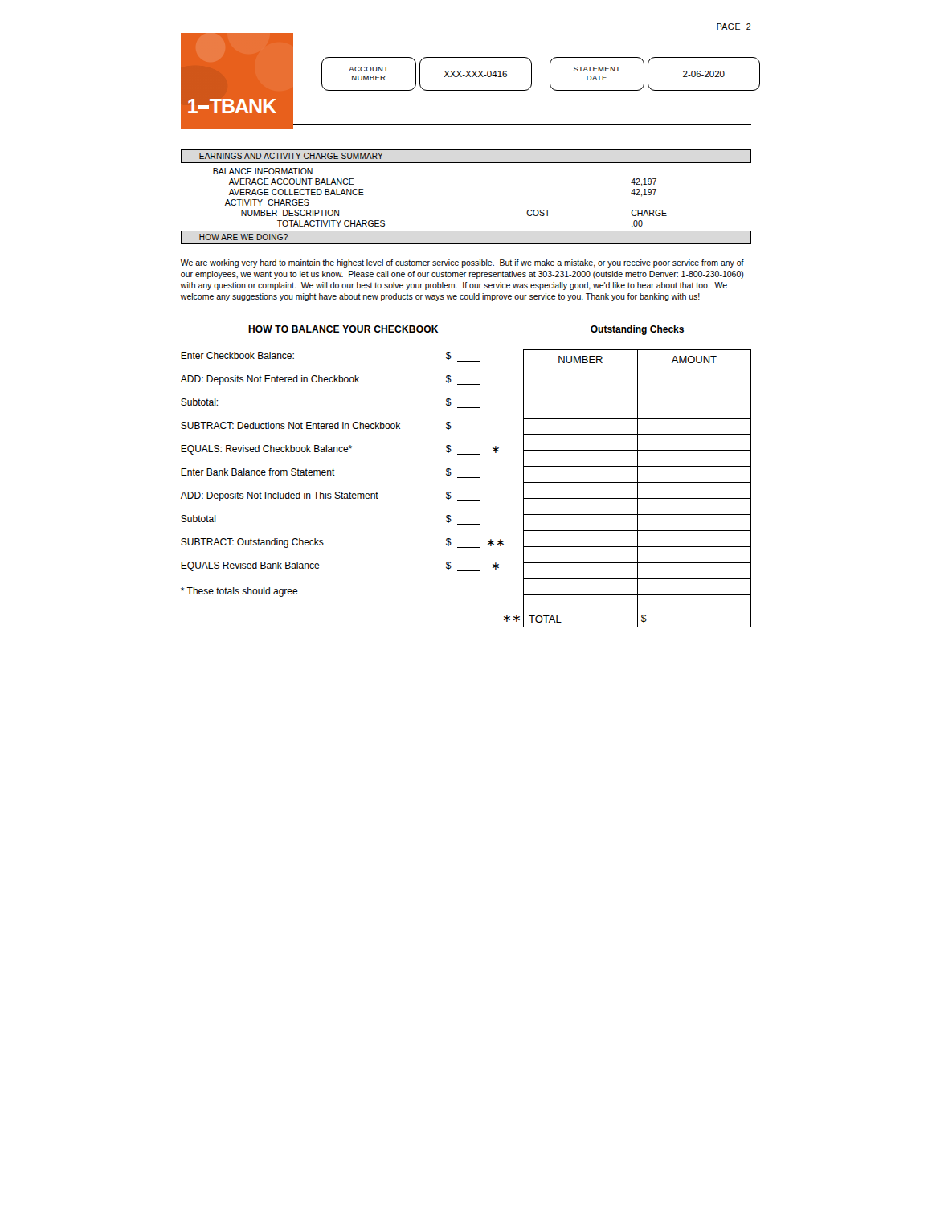PAGE 2
1 TBANK
ACCOUNT
NUMBER
XXX-XXX-0416
STATEMENT
DATE
2-06-2020
EARNINGS AND ACTIVITY CHARGE SUMMARY
| BALANCE INFORMATION |
| AVERAGE ACCOUNT BALANCE | | | 42,197 |
| AVERAGE COLLECTED BALANCE | | | 42,197 |
| ACTIVITY CHARGES |
| NUMBER DESCRIPTION | | COST | CHARGE |
| TOTALACTIVITY CHARGES | | | .00 |
HOW ARE WE DOING?
We are working very hard to maintain the highest level of customer service possible. But if we make a mistake, or you receive poor service from any of our employees, we want you to let us know. Please call one of our customer representatives at 303-231-2000 (outside metro Denver: 1-800-230-1060) with any question or complaint. We will do our best to solve your problem. If our service was especially good, we'd like to hear about that too. We welcome any suggestions you might have about new products or ways we could improve our service to you. Thank you for banking with us!
HOW TO BALANCE YOUR CHECKBOOK
Enter Checkbook Balance:
$
ADD: Deposits Not Entered in Checkbook
$
Subtotal:
$
SUBTRACT: Deductions Not Entered in Checkbook
$
EQUALS: Revised Checkbook Balance*
$
∗
Enter Bank Balance from Statement
$
ADD: Deposits Not Included in This Statement
$
Subtotal
$
SUBTRACT: Outstanding Checks
$
∗∗
EQUALS Revised Bank Balance
$
∗
* These totals should agree
Outstanding Checks
| NUMBER | AMOUNT |
| --- | --- |
| TOTAL | $ |
∗∗